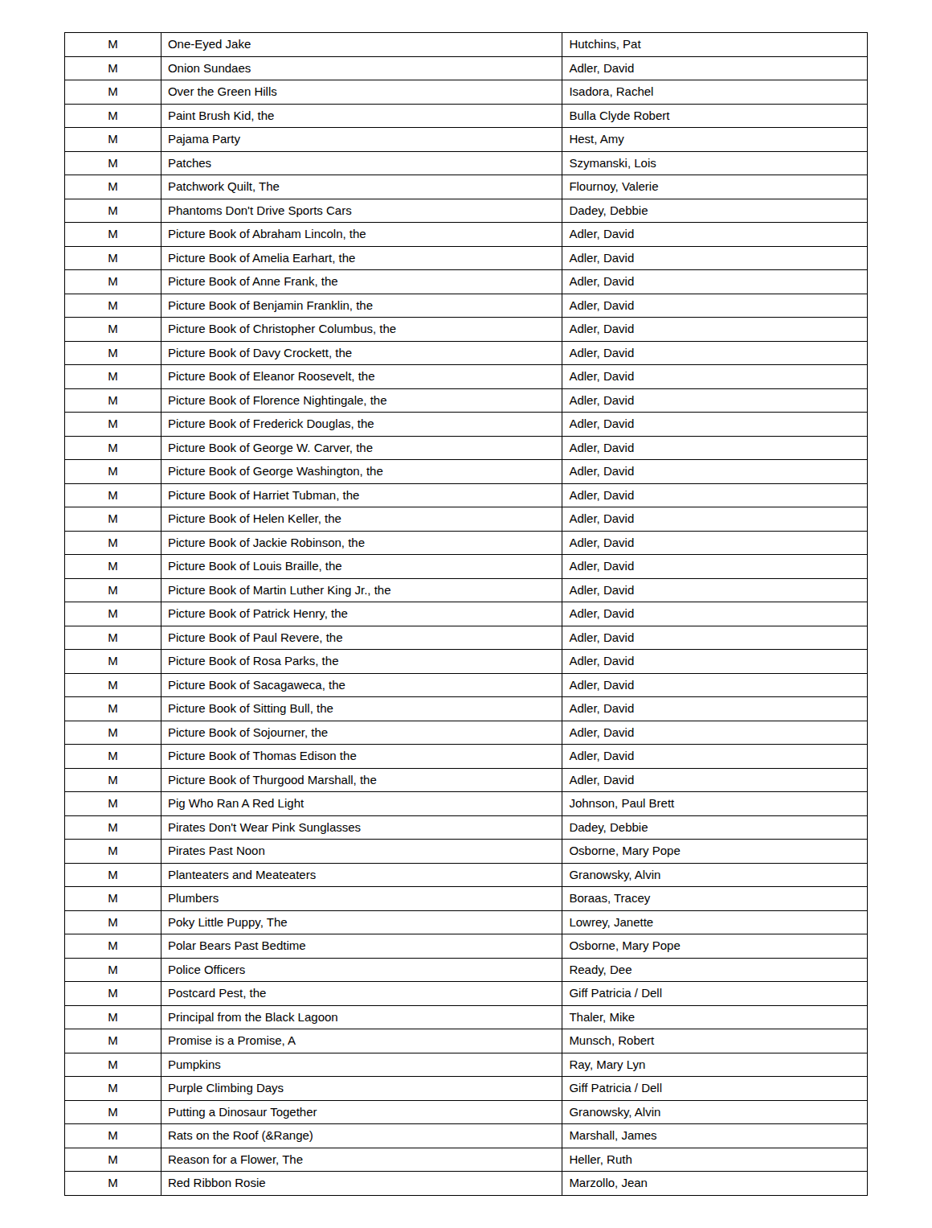| M | One-Eyed Jake | Hutchins, Pat |
| M | Onion Sundaes | Adler, David |
| M | Over the Green Hills | Isadora, Rachel |
| M | Paint Brush Kid, the | Bulla Clyde Robert |
| M | Pajama Party | Hest, Amy |
| M | Patches | Szymanski, Lois |
| M | Patchwork Quilt, The | Flournoy, Valerie |
| M | Phantoms Don't Drive Sports Cars | Dadey, Debbie |
| M | Picture Book of Abraham Lincoln, the | Adler, David |
| M | Picture Book of Amelia Earhart, the | Adler, David |
| M | Picture Book of Anne Frank, the | Adler, David |
| M | Picture Book of Benjamin Franklin, the | Adler, David |
| M | Picture Book of Christopher Columbus, the | Adler, David |
| M | Picture Book of Davy Crockett, the | Adler, David |
| M | Picture Book of Eleanor Roosevelt, the | Adler, David |
| M | Picture Book of Florence Nightingale, the | Adler, David |
| M | Picture Book of Frederick Douglas, the | Adler, David |
| M | Picture Book of George W. Carver, the | Adler, David |
| M | Picture Book of George Washington, the | Adler, David |
| M | Picture Book of Harriet Tubman, the | Adler, David |
| M | Picture Book of Helen Keller, the | Adler, David |
| M | Picture Book of Jackie Robinson, the | Adler, David |
| M | Picture Book of Louis Braille, the | Adler, David |
| M | Picture Book of Martin Luther King Jr., the | Adler, David |
| M | Picture Book of Patrick Henry, the | Adler, David |
| M | Picture Book of Paul Revere, the | Adler, David |
| M | Picture Book of Rosa Parks, the | Adler, David |
| M | Picture Book of Sacagaweca, the | Adler, David |
| M | Picture Book of Sitting Bull, the | Adler, David |
| M | Picture Book of Sojourner, the | Adler, David |
| M | Picture Book of Thomas Edison the | Adler, David |
| M | Picture Book of Thurgood Marshall, the | Adler, David |
| M | Pig Who Ran A Red Light | Johnson, Paul Brett |
| M | Pirates Don't Wear Pink Sunglasses | Dadey, Debbie |
| M | Pirates Past Noon | Osborne, Mary Pope |
| M | Planteaters and Meateaters | Granowsky, Alvin |
| M | Plumbers | Boraas, Tracey |
| M | Poky Little Puppy, The | Lowrey, Janette |
| M | Polar Bears Past Bedtime | Osborne, Mary Pope |
| M | Police Officers | Ready, Dee |
| M | Postcard Pest, the | Giff Patricia / Dell |
| M | Principal from the Black Lagoon | Thaler, Mike |
| M | Promise is a Promise, A | Munsch, Robert |
| M | Pumpkins | Ray, Mary Lyn |
| M | Purple Climbing Days | Giff Patricia / Dell |
| M | Putting a Dinosaur Together | Granowsky, Alvin |
| M | Rats on the Roof (&Range) | Marshall, James |
| M | Reason for a Flower, The | Heller, Ruth |
| M | Red Ribbon Rosie | Marzollo, Jean |